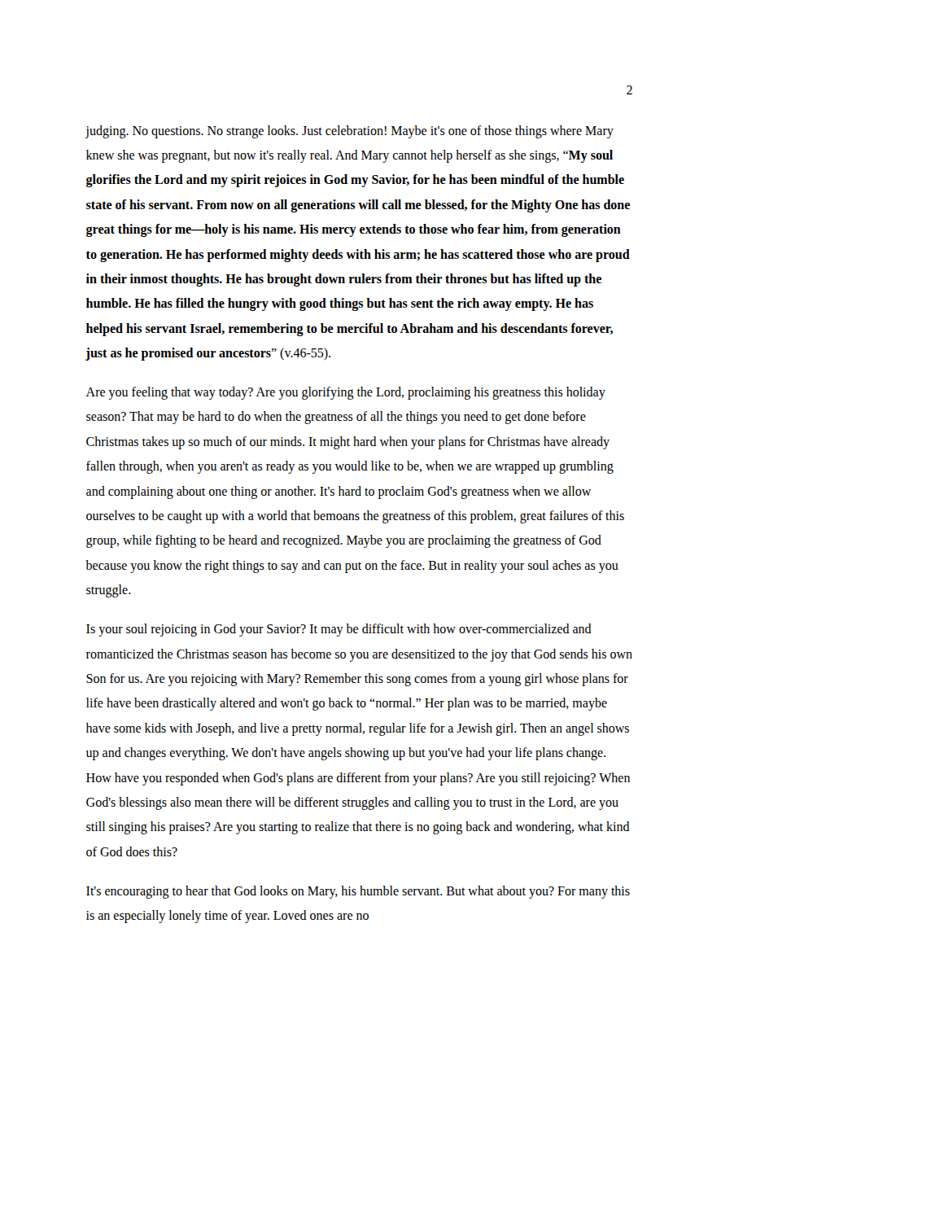2
judging. No questions. No strange looks. Just celebration! Maybe it's one of those things where Mary knew she was pregnant, but now it's really real. And Mary cannot help herself as she sings, “My soul glorifies the Lord and my spirit rejoices in God my Savior, for he has been mindful of the humble state of his servant. From now on all generations will call me blessed, for the Mighty One has done great things for me—holy is his name. His mercy extends to those who fear him, from generation to generation. He has performed mighty deeds with his arm; he has scattered those who are proud in their inmost thoughts. He has brought down rulers from their thrones but has lifted up the humble. He has filled the hungry with good things but has sent the rich away empty. He has helped his servant Israel, remembering to be merciful to Abraham and his descendants forever, just as he promised our ancestors” (v.46-55).
Are you feeling that way today? Are you glorifying the Lord, proclaiming his greatness this holiday season? That may be hard to do when the greatness of all the things you need to get done before Christmas takes up so much of our minds. It might hard when your plans for Christmas have already fallen through, when you aren't as ready as you would like to be, when we are wrapped up grumbling and complaining about one thing or another. It's hard to proclaim God's greatness when we allow ourselves to be caught up with a world that bemoans the greatness of this problem, great failures of this group, while fighting to be heard and recognized. Maybe you are proclaiming the greatness of God because you know the right things to say and can put on the face. But in reality your soul aches as you struggle.
Is your soul rejoicing in God your Savior? It may be difficult with how over-commercialized and romanticized the Christmas season has become so you are desensitized to the joy that God sends his own Son for us. Are you rejoicing with Mary? Remember this song comes from a young girl whose plans for life have been drastically altered and won't go back to “normal.” Her plan was to be married, maybe have some kids with Joseph, and live a pretty normal, regular life for a Jewish girl. Then an angel shows up and changes everything. We don't have angels showing up but you've had your life plans change. How have you responded when God's plans are different from your plans? Are you still rejoicing? When God's blessings also mean there will be different struggles and calling you to trust in the Lord, are you still singing his praises? Are you starting to realize that there is no going back and wondering, what kind of God does this?
It's encouraging to hear that God looks on Mary, his humble servant. But what about you? For many this is an especially lonely time of year. Loved ones are no